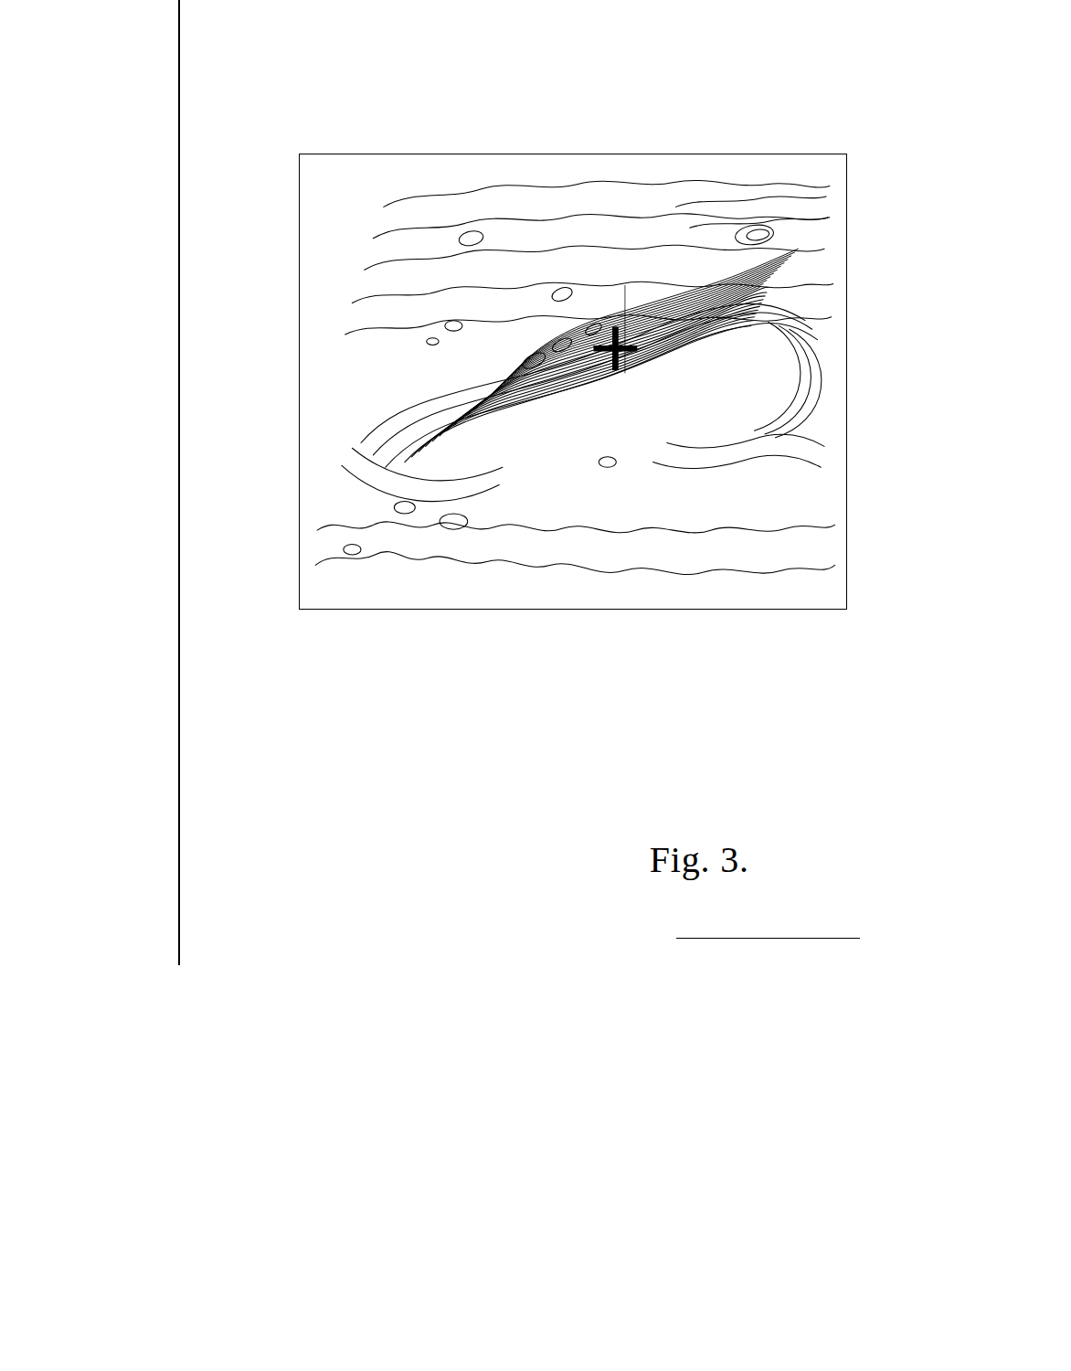Fig. 3.